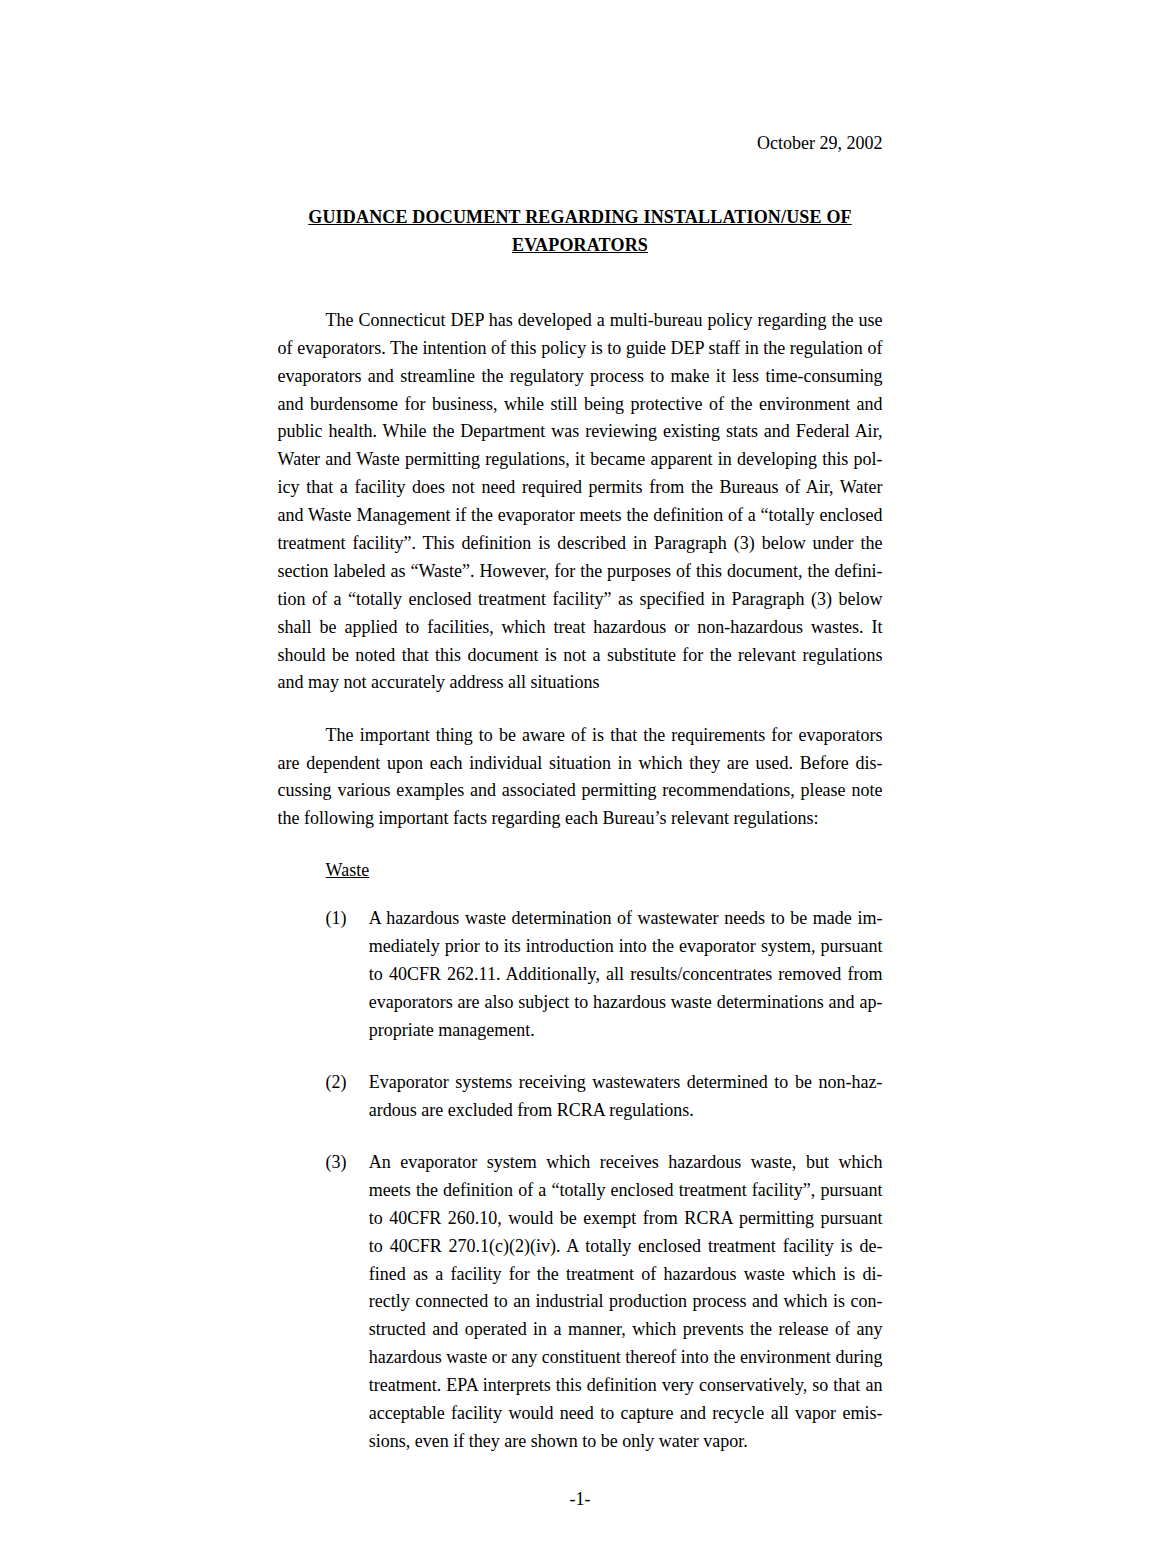October 29, 2002
GUIDANCE DOCUMENT REGARDING INSTALLATION/USE OF EVAPORATORS
The Connecticut DEP has developed a multi-bureau policy regarding the use of evaporators. The intention of this policy is to guide DEP staff in the regulation of evaporators and streamline the regulatory process to make it less time-consuming and burdensome for business, while still being protective of the environment and public health. While the Department was reviewing existing stats and Federal Air, Water and Waste permitting regulations, it became apparent in developing this policy that a facility does not need required permits from the Bureaus of Air, Water and Waste Management if the evaporator meets the definition of a “totally enclosed treatment facility”. This definition is described in Paragraph (3) below under the section labeled as “Waste”. However, for the purposes of this document, the definition of a “totally enclosed treatment facility” as specified in Paragraph (3) below shall be applied to facilities, which treat hazardous or non-hazardous wastes. It should be noted that this document is not a substitute for the relevant regulations and may not accurately address all situations
The important thing to be aware of is that the requirements for evaporators are dependent upon each individual situation in which they are used. Before discussing various examples and associated permitting recommendations, please note the following important facts regarding each Bureau’s relevant regulations:
Waste
(1) A hazardous waste determination of wastewater needs to be made immediately prior to its introduction into the evaporator system, pursuant to 40CFR 262.11. Additionally, all results/concentrates removed from evaporators are also subject to hazardous waste determinations and appropriate management.
(2) Evaporator systems receiving wastewaters determined to be non-hazardous are excluded from RCRA regulations.
(3) An evaporator system which receives hazardous waste, but which meets the definition of a “totally enclosed treatment facility”, pursuant to 40CFR 260.10, would be exempt from RCRA permitting pursuant to 40CFR 270.1(c)(2)(iv). A totally enclosed treatment facility is defined as a facility for the treatment of hazardous waste which is directly connected to an industrial production process and which is constructed and operated in a manner, which prevents the release of any hazardous waste or any constituent thereof into the environment during treatment. EPA interprets this definition very conservatively, so that an acceptable facility would need to capture and recycle all vapor emissions, even if they are shown to be only water vapor.
-1-